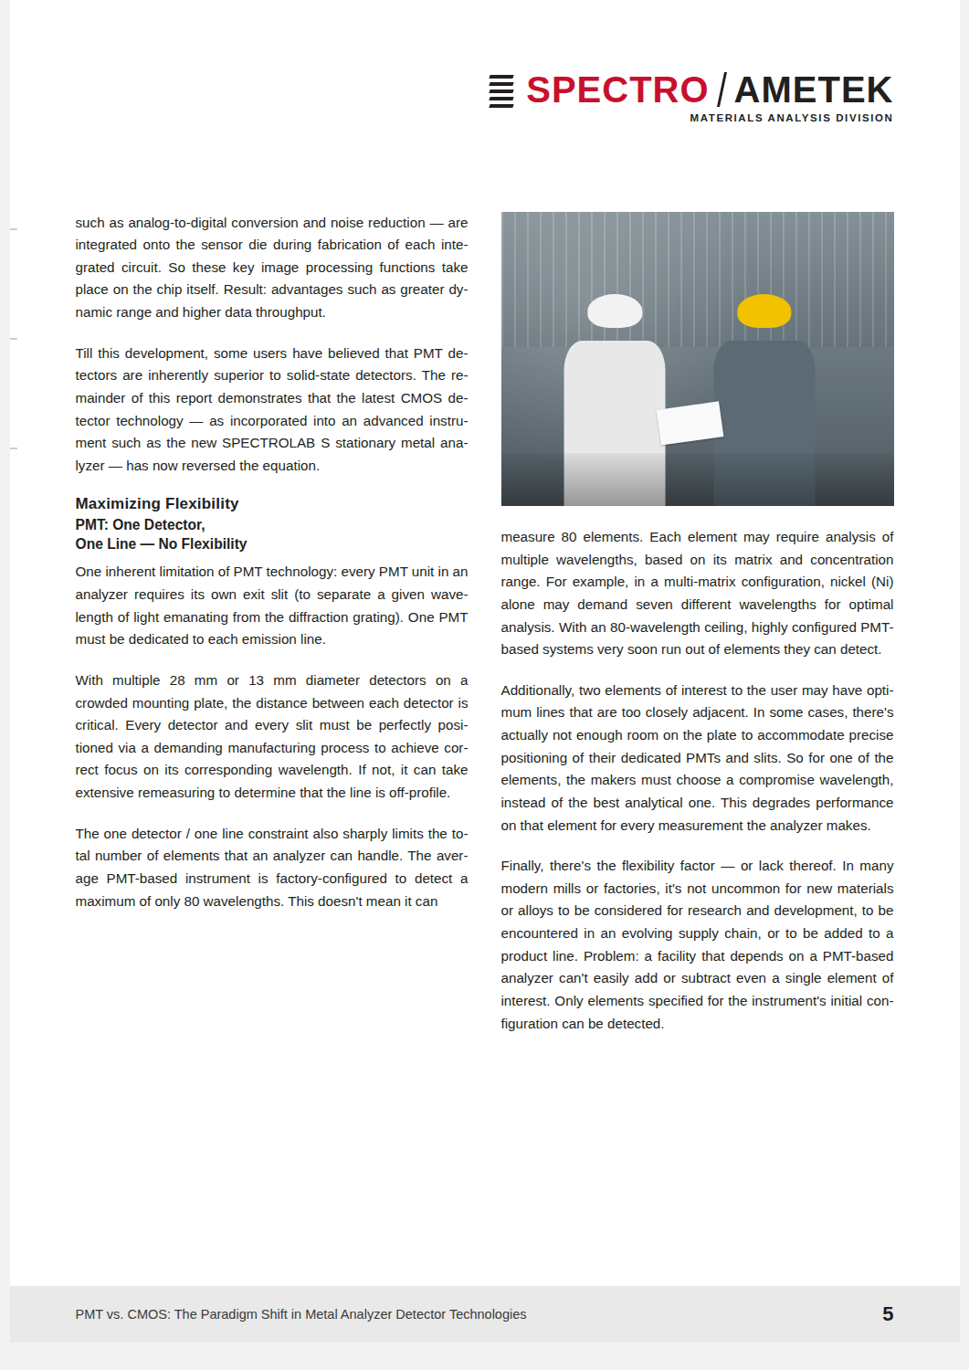SPECTRO AMETEK
MATERIALS ANALYSIS DIVISION
such as analog-to-digital conversion and noise reduction — are integrated onto the sensor die during fabrication of each integrated circuit. So these key image processing functions take place on the chip itself. Result: advantages such as greater dynamic range and higher data throughput.
Till this development, some users have believed that PMT detectors are inherently superior to solid-state detectors. The remainder of this report demonstrates that the latest CMOS detector technology — as incorporated into an advanced instrument such as the new SPECTROLAB S stationary metal analyzer — has now reversed the equation.
Maximizing Flexibility
PMT: One Detector,
One Line — No Flexibility
One inherent limitation of PMT technology: every PMT unit in an analyzer requires its own exit slit (to separate a given wavelength of light emanating from the diffraction grating). One PMT must be dedicated to each emission line.
With multiple 28 mm or 13 mm diameter detectors on a crowded mounting plate, the distance between each detector is critical. Every detector and every slit must be perfectly positioned via a demanding manufacturing process to achieve correct focus on its corresponding wavelength. If not, it can take extensive remeasuring to determine that the line is off-profile.
The one detector / one line constraint also sharply limits the total number of elements that an analyzer can handle. The average PMT-based instrument is factory-configured to detect a maximum of only 80 wavelengths. This doesn't mean it can
measure 80 elements. Each element may require analysis of multiple wavelengths, based on its matrix and concentration range. For example, in a multi-matrix configuration, nickel (Ni) alone may demand seven different wavelengths for optimal analysis. With an 80-wavelength ceiling, highly configured PMT-based systems very soon run out of elements they can detect.
Additionally, two elements of interest to the user may have optimum lines that are too closely adjacent. In some cases, there's actually not enough room on the plate to accommodate precise positioning of their dedicated PMTs and slits. So for one of the elements, the makers must choose a compromise wavelength, instead of the best analytical one. This degrades performance on that element for every measurement the analyzer makes.
Finally, there's the flexibility factor — or lack thereof. In many modern mills or factories, it's not uncommon for new materials or alloys to be considered for research and development, to be encountered in an evolving supply chain, or to be added to a product line. Problem: a facility that depends on a PMT-based analyzer can't easily add or subtract even a single element of interest. Only elements specified for the instrument's initial configuration can be detected.
PMT vs. CMOS: The Paradigm Shift in Metal Analyzer Detector Technologies
5